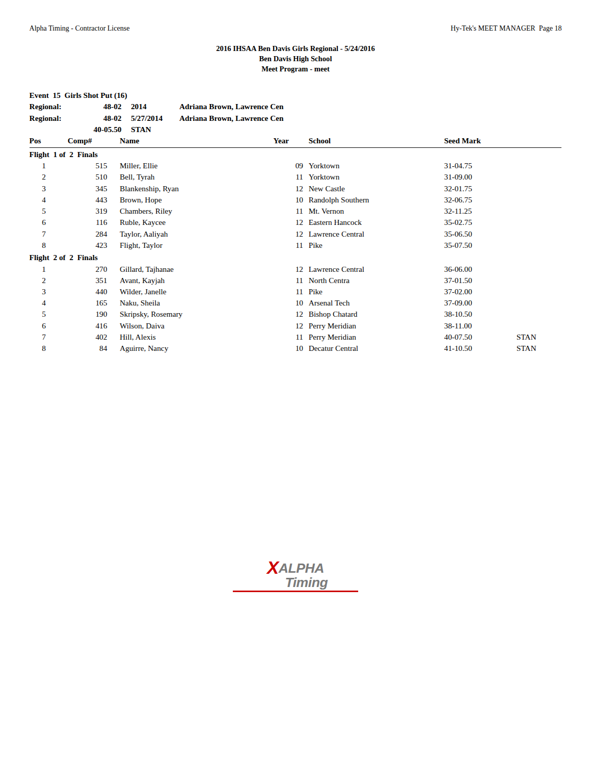Alpha Timing - Contractor License
Hy-Tek's MEET MANAGER Page 18
2016 IHSAA Ben Davis Girls Regional - 5/24/2016
Ben Davis High School
Meet Program - meet
Event 15 Girls Shot Put (16)
| Regional: | 48-02 | 2014 | Adriana Brown, Lawrence Cen |
| Regional: | 48-02 | 5/27/2014 | Adriana Brown, Lawrence Cen |
| | 40-05.50 | STAN | |
| Pos | Comp# | Name | Year | School | Seed Mark | |
| --- | --- | --- | --- | --- | --- | --- |
| Flight 1 of 2 Finals |
| 1 | 515 | Miller, Ellie | 09 | Yorktown | 31-04.75 | |
| 2 | 510 | Bell, Tyrah | 11 | Yorktown | 31-09.00 | |
| 3 | 345 | Blankenship, Ryan | 12 | New Castle | 32-01.75 | |
| 4 | 443 | Brown, Hope | 10 | Randolph Southern | 32-06.75 | |
| 5 | 319 | Chambers, Riley | 11 | Mt. Vernon | 32-11.25 | |
| 6 | 116 | Ruble, Kaycee | 12 | Eastern Hancock | 35-02.75 | |
| 7 | 284 | Taylor, Aaliyah | 12 | Lawrence Central | 35-06.50 | |
| 8 | 423 | Flight, Taylor | 11 | Pike | 35-07.50 | |
| Flight 2 of 2 Finals |
| 1 | 270 | Gillard, Tajhanae | 12 | Lawrence Central | 36-06.00 | |
| 2 | 351 | Avant, Kayjah | 11 | North Centra | 37-01.50 | |
| 3 | 440 | Wilder, Janelle | 11 | Pike | 37-02.00 | |
| 4 | 165 | Naku, Sheila | 10 | Arsenal Tech | 37-09.00 | |
| 5 | 190 | Skripsky, Rosemary | 12 | Bishop Chatard | 38-10.50 | |
| 6 | 416 | Wilson, Daiva | 12 | Perry Meridian | 38-11.00 | |
| 7 | 402 | Hill, Alexis | 11 | Perry Meridian | 40-07.50 | STAN |
| 8 | 84 | Aguirre, Nancy | 10 | Decatur Central | 41-10.50 | STAN |
XALPHA Timing